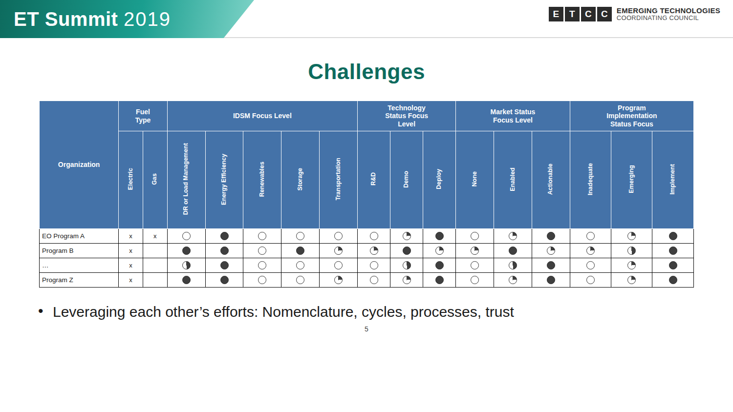ET Summit 2019
ETCC
EMERGING TECHNOLOGIES
COORDINATING COUNCIL
Challenges
| Organization | Fuel Type | IDSM Focus Level | Technology Status Focus Level | Market Status Focus Level | Program Implementation Status Focus |
| --- | --- | --- | --- | --- | --- |
| Electric | Gas | DR or Load Management | Energy Efficiency | Renewables | Storage | Transportation | R&D | Demo | Deploy | None | Enabled | Actionable | Inadequate | Emerging | Implement |
| EO Program A | x | x | | | | | | | | | | | | | | |
| Program B | x | | | | | | | | | | | | | | | |
| … | x | | | | | | | | | | | | | | | |
| Program Z | x | | | | | | | | | | | | | | | |
Leveraging each other’s efforts: Nomenclature, cycles, processes, trust
5